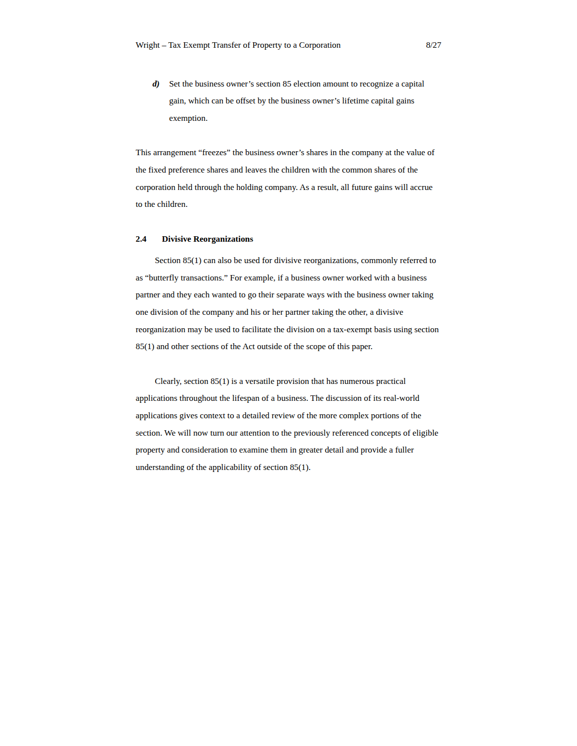Wright – Tax Exempt Transfer of Property to a Corporation 8/27
d) Set the business owner’s section 85 election amount to recognize a capital gain, which can be offset by the business owner’s lifetime capital gains exemption.
This arrangement “freezes” the business owner’s shares in the company at the value of the fixed preference shares and leaves the children with the common shares of the corporation held through the holding company. As a result, all future gains will accrue to the children.
2.4 Divisive Reorganizations
Section 85(1) can also be used for divisive reorganizations, commonly referred to as “butterfly transactions.” For example, if a business owner worked with a business partner and they each wanted to go their separate ways with the business owner taking one division of the company and his or her partner taking the other, a divisive reorganization may be used to facilitate the division on a tax-exempt basis using section 85(1) and other sections of the Act outside of the scope of this paper.
Clearly, section 85(1) is a versatile provision that has numerous practical applications throughout the lifespan of a business. The discussion of its real-world applications gives context to a detailed review of the more complex portions of the section. We will now turn our attention to the previously referenced concepts of eligible property and consideration to examine them in greater detail and provide a fuller understanding of the applicability of section 85(1).